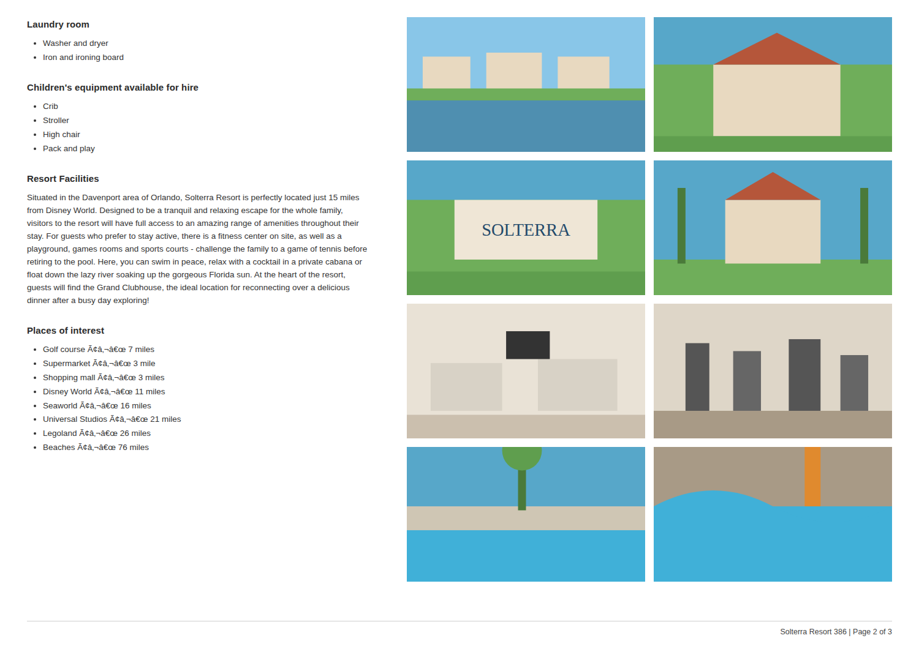Laundry room
Washer and dryer
Iron and ironing board
Children's equipment available for hire
Crib
Stroller
High chair
Pack and play
Resort Facilities
Situated in the Davenport area of Orlando, Solterra Resort is perfectly located just 15 miles from Disney World. Designed to be a tranquil and relaxing escape for the whole family, visitors to the resort will have full access to an amazing range of amenities throughout their stay. For guests who prefer to stay active, there is a fitness center on site, as well as a playground, games rooms and sports courts - challenge the family to a game of tennis before retiring to the pool. Here, you can swim in peace, relax with a cocktail in a private cabana or float down the lazy river soaking up the gorgeous Florida sun. At the heart of the resort, guests will find the Grand Clubhouse, the ideal location for reconnecting over a delicious dinner after a busy day exploring!
Places of interest
Golf course Ã¢â‚¬â€œ 7 miles
Supermarket Ã¢â‚¬â€œ 3 mile
Shopping mall Ã¢â‚¬â€œ 3 miles
Disney World Ã¢â‚¬â€œ 11 miles
Seaworld Ã¢â‚¬â€œ 16 miles
Universal Studios Ã¢â‚¬â€œ 21 miles
Legoland Ã¢â‚¬â€œ 26 miles
Beaches Ã¢â‚¬â€œ 76 miles
Solterra Resort 386 | Page 2 of 3